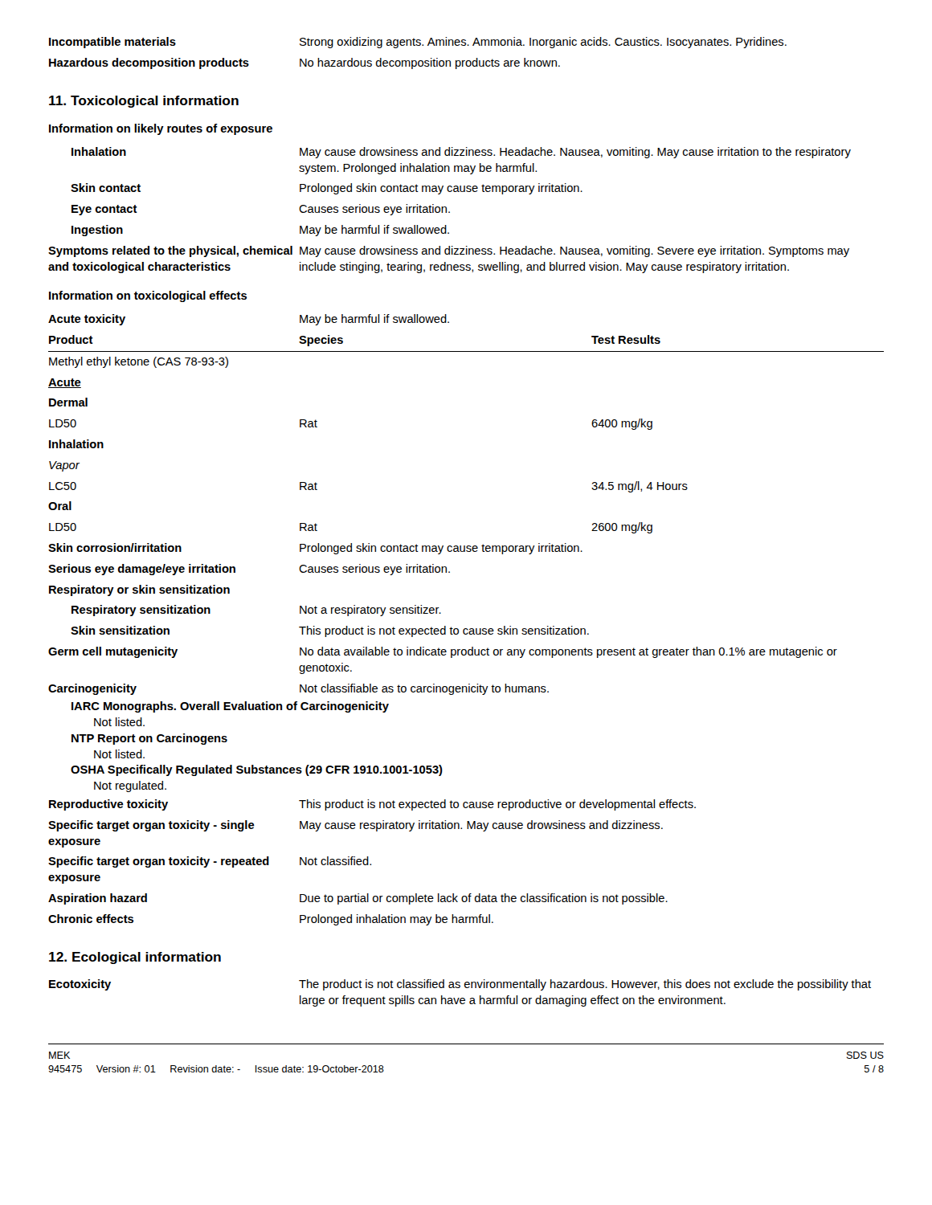| Incompatible materials | Strong oxidizing agents. Amines. Ammonia. Inorganic acids. Caustics. Isocyanates. Pyridines. |
| Hazardous decomposition products | No hazardous decomposition products are known. |
11. Toxicological information
Information on likely routes of exposure
| Inhalation | May cause drowsiness and dizziness. Headache. Nausea, vomiting. May cause irritation to the respiratory system. Prolonged inhalation may be harmful. |
| Skin contact | Prolonged skin contact may cause temporary irritation. |
| Eye contact | Causes serious eye irritation. |
| Ingestion | May be harmful if swallowed. |
| Symptoms related to the physical, chemical and toxicological characteristics | May cause drowsiness and dizziness. Headache. Nausea, vomiting. Severe eye irritation. Symptoms may include stinging, tearing, redness, swelling, and blurred vision. May cause respiratory irritation. |
Information on toxicological effects
| Acute toxicity | May be harmful if swallowed. |
| Product | Species | Test Results |
| Methyl ethyl ketone (CAS 78-93-3) |
| Acute | | |
| Dermal | | |
| LD50 | Rat | 6400 mg/kg |
| Inhalation | | |
| Vapor | | |
| LC50 | Rat | 34.5 mg/l, 4 Hours |
| Oral | | |
| LD50 | Rat | 2600 mg/kg |
| Skin corrosion/irritation | Prolonged skin contact may cause temporary irritation. |
| Serious eye damage/eye irritation | Causes serious eye irritation. |
| Respiratory or skin sensitization | |
| Respiratory sensitization | Not a respiratory sensitizer. |
| Skin sensitization | This product is not expected to cause skin sensitization. |
| Germ cell mutagenicity | No data available to indicate product or any components present at greater than 0.1% are mutagenic or genotoxic. |
| Carcinogenicity | Not classifiable as to carcinogenicity to humans. |
IARC Monographs. Overall Evaluation of Carcinogenicity
Not listed.
NTP Report on Carcinogens
Not listed.
OSHA Specifically Regulated Substances (29 CFR 1910.1001-1053)
Not regulated.
| Reproductive toxicity | This product is not expected to cause reproductive or developmental effects. |
| Specific target organ toxicity - single exposure | May cause respiratory irritation. May cause drowsiness and dizziness. |
| Specific target organ toxicity - repeated exposure | Not classified. |
| Aspiration hazard | Due to partial or complete lack of data the classification is not possible. |
| Chronic effects | Prolonged inhalation may be harmful. |
12. Ecological information
| Ecotoxicity | The product is not classified as environmentally hazardous. However, this does not exclude the possibility that large or frequent spills can have a harmful or damaging effect on the environment. |
| MEK | SDS US |
| 945475 Version #: 01 Revision date: - Issue date: 19-October-2018 | 5 / 8 |